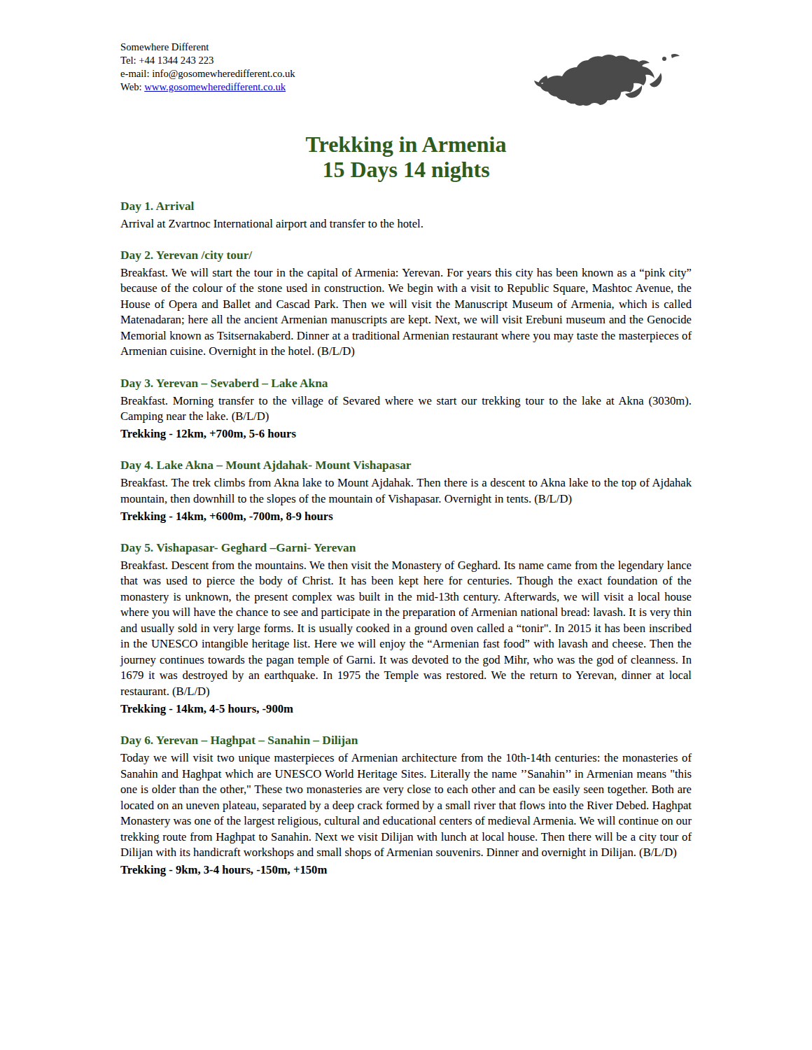Somewhere Different
Tel: +44 1344 243 223
e-mail: info@gosomewheredifferent.co.uk
Web: www.gosomewheredifferent.co.uk
Trekking in Armenia15 Days 14 nights
Day 1. Arrival
Arrival at Zvartnoc International airport and transfer to the hotel.
Day 2. Yerevan /city tour/
Breakfast. We will start the tour in the capital of Armenia: Yerevan. For years this city has been known as a “pink city” because of the colour of the stone used in construction. We begin with a visit to Republic Square, Mashtoc Avenue, the House of Opera and Ballet and Cascad Park. Then we will visit the Manuscript Museum of Armenia, which is called Matenadaran; here all the ancient Armenian manuscripts are kept. Next, we will visit Erebuni museum and the Genocide Memorial known as Tsitsernakaberd. Dinner at a traditional Armenian restaurant where you may taste the masterpieces of Armenian cuisine. Overnight in the hotel. (B/L/D)
Day 3. Yerevan – Sevaberd – Lake Akna
Breakfast. Morning transfer to the village of Sevared where we start our trekking tour to the lake at Akna (3030m). Camping near the lake. (B/L/D)
Trekking - 12km, +700m, 5-6 hours
Day 4. Lake Akna – Mount Ajdahak- Mount Vishapasar
Breakfast. The trek climbs from Akna lake to Mount Ajdahak. Then there is a descent to Akna lake to the top of Ajdahak mountain, then downhill to the slopes of the mountain of Vishapasar. Overnight in tents. (B/L/D)
Trekking - 14km, +600m, -700m, 8-9 hours
Day 5. Vishapasar- Geghard –Garni- Yerevan
Breakfast. Descent from the mountains. We then visit the Monastery of Geghard. Its name came from the legendary lance that was used to pierce the body of Christ. It has been kept here for centuries. Though the exact foundation of the monastery is unknown, the present complex was built in the mid-13th century. Afterwards, we will visit a local house where you will have the chance to see and participate in the preparation of Armenian national bread: lavash. It is very thin and usually sold in very large forms. It is usually cooked in a ground oven called a “tonir". In 2015 it has been inscribed in the UNESCO intangible heritage list. Here we will enjoy the “Armenian fast food” with lavash and cheese. Then the journey continues towards the pagan temple of Garni. It was devoted to the god Mihr, who was the god of cleanness. In 1679 it was destroyed by an earthquake. In 1975 the Temple was restored. We the return to Yerevan, dinner at local restaurant. (B/L/D)
Trekking - 14km, 4-5 hours, -900m
Day 6. Yerevan – Haghpat – Sanahin – Dilijan
Today we will visit two unique masterpieces of Armenian architecture from the 10th-14th centuries: the monasteries of Sanahin and Haghpat which are UNESCO World Heritage Sites. Literally the name ’’Sanahin’’ in Armenian means "this one is older than the other," These two monasteries are very close to each other and can be easily seen together. Both are located on an uneven plateau, separated by a deep crack formed by a small river that flows into the River Debed. Haghpat Monastery was one of the largest religious, cultural and educational centers of medieval Armenia. We will continue on our trekking route from Haghpat to Sanahin. Next we visit Dilijan with lunch at local house. Then there will be a city tour of Dilijan with its handicraft workshops and small shops of Armenian souvenirs. Dinner and overnight in Dilijan. (B/L/D)
Trekking - 9km, 3-4 hours, -150m, +150m